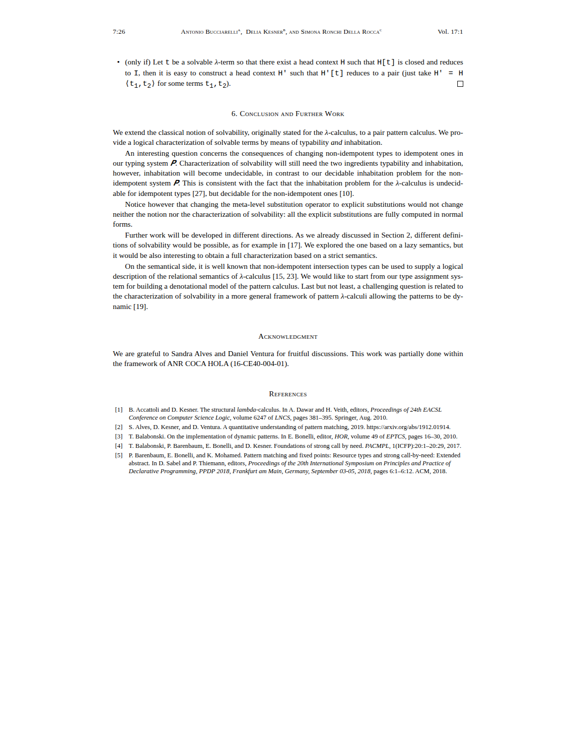7:26 Antonio Bucciarellia, Delia Kesnerb, and Simona Ronchi Della Roccac Vol. 17:1
(only if) Let t be a solvable λ-term so that there exist a head context H such that H[t] is closed and reduces to I, then it is easy to construct a head context H′ such that H′[t] reduces to a pair (just take H′ = H ⟨t1,t2⟩ for some terms t1,t2).
6. Conclusion and Further Work
We extend the classical notion of solvability, originally stated for the λ-calculus, to a pair pattern calculus. We provide a logical characterization of solvable terms by means of typability and inhabitation.
An interesting question concerns the consequences of changing non-idempotent types to idempotent ones in our typing system 𝑷. Characterization of solvability will still need the two ingredients typability and inhabitation, however, inhabitation will become undecidable, in contrast to our decidable inhabitation problem for the non-idempotent system 𝑷. This is consistent with the fact that the inhabitation problem for the λ-calculus is undecidable for idempotent types [27], but decidable for the non-idempotent ones [10].
Notice however that changing the meta-level substitution operator to explicit substitutions would not change neither the notion nor the characterization of solvability: all the explicit substitutions are fully computed in normal forms.
Further work will be developed in different directions. As we already discussed in Section 2, different definitions of solvability would be possible, as for example in [17]. We explored the one based on a lazy semantics, but it would be also interesting to obtain a full characterization based on a strict semantics.
On the semantical side, it is well known that non-idempotent intersection types can be used to supply a logical description of the relational semantics of λ-calculus [15, 23]. We would like to start from our type assignment system for building a denotational model of the pattern calculus. Last but not least, a challenging question is related to the characterization of solvability in a more general framework of pattern λ-calculi allowing the patterns to be dynamic [19].
Acknowledgment
We are grateful to Sandra Alves and Daniel Ventura for fruitful discussions. This work was partially done within the framework of ANR COCA HOLA (16-CE40-004-01).
References
B. Accattoli and D. Kesner. The structural lambda-calculus. In A. Dawar and H. Veith, editors, Proceedings of 24th EACSL Conference on Computer Science Logic, volume 6247 of LNCS, pages 381–395. Springer, Aug. 2010.
S. Alves, D. Kesner, and D. Ventura. A quantitative understanding of pattern matching, 2019. https://arxiv.org/abs/1912.01914.
T. Balabonski. On the implementation of dynamic patterns. In E. Bonelli, editor, HOR, volume 49 of EPTCS, pages 16–30, 2010.
T. Balabonski, P. Barenbaum, E. Bonelli, and D. Kesner. Foundations of strong call by need. PACMPL, 1(ICFP):20:1–20:29, 2017.
P. Barenbaum, E. Bonelli, and K. Mohamed. Pattern matching and fixed points: Resource types and strong call-by-need: Extended abstract. In D. Sabel and P. Thiemann, editors, Proceedings of the 20th International Symposium on Principles and Practice of Declarative Programming, PPDP 2018, Frankfurt am Main, Germany, September 03-05, 2018, pages 6:1–6:12. ACM, 2018.